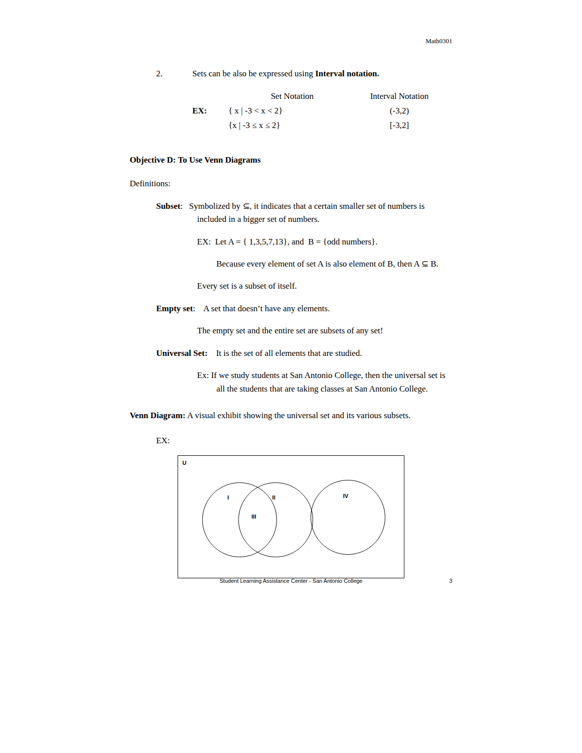Math0301
2.
Sets can be also be expressed using Interval notation.
| | Set Notation | Interval Notation |
| EX: | { x / -3 < x < 2} | (-3,2) |
| | {x / -3 ≤ x ≤ 2} | [-3,2] |
Objective D: To Use Venn Diagrams
Definitions:
Subset: Symbolized by ⊆, it indicates that a certain smaller set of numbers is included in a bigger set of numbers.
EX: Let A = { 1,3,5,7,13}, and B = {odd numbers}.
Because every element of set A is also element of B, then A ⊆ B.
Every set is a subset of itself.
Empty set: A set that doesn’t have any elements.
The empty set and the entire set are subsets of any set!
Universal Set: It is the set of all elements that are studied.
Ex: If we study students at San Antonio College, then the universal set is all the students that are taking classes at San Antonio College.
Venn Diagram: A visual exhibit showing the universal set and its various subsets.
EX:
U
I
II
III
IV
Student Learning Assistance Center - San Antonio College
3